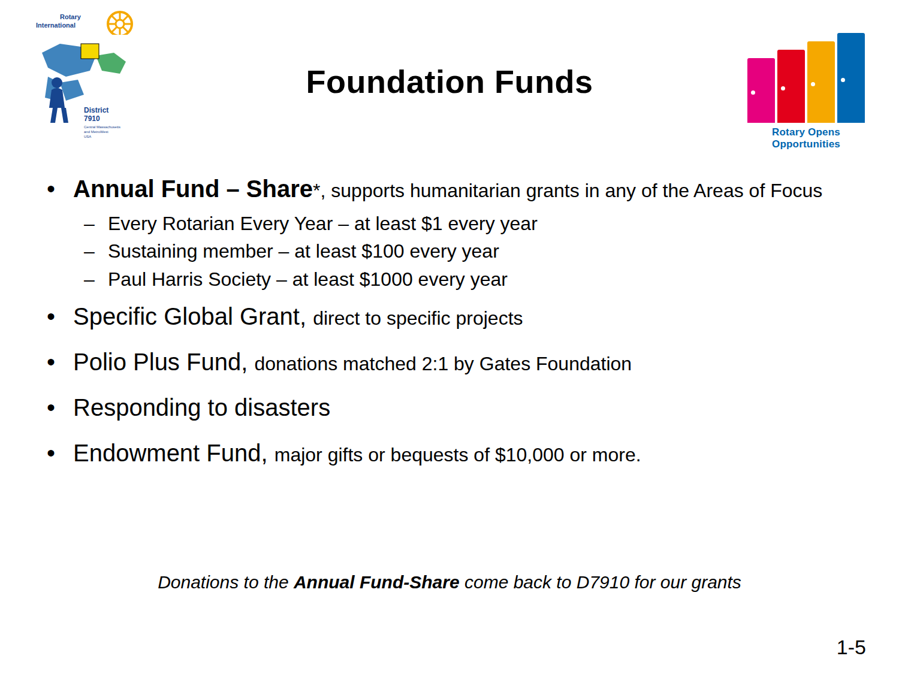Rotary International District 7910 Central Massachusetts and MetroWest USA
Rotary Opens Opportunities
Foundation Funds
Annual Fund – Share*, supports humanitarian grants in any of the Areas of Focus
Every Rotarian Every Year – at least $1 every year
Sustaining member – at least $100 every year
Paul Harris Society – at least $1000 every year
Specific Global Grant, direct to specific projects
Polio Plus Fund, donations matched 2:1 by Gates Foundation
Responding to disasters
Endowment Fund, major gifts or bequests of $10,000 or more.
Donations to the Annual Fund-Share come back to D7910 for our grants
1-5